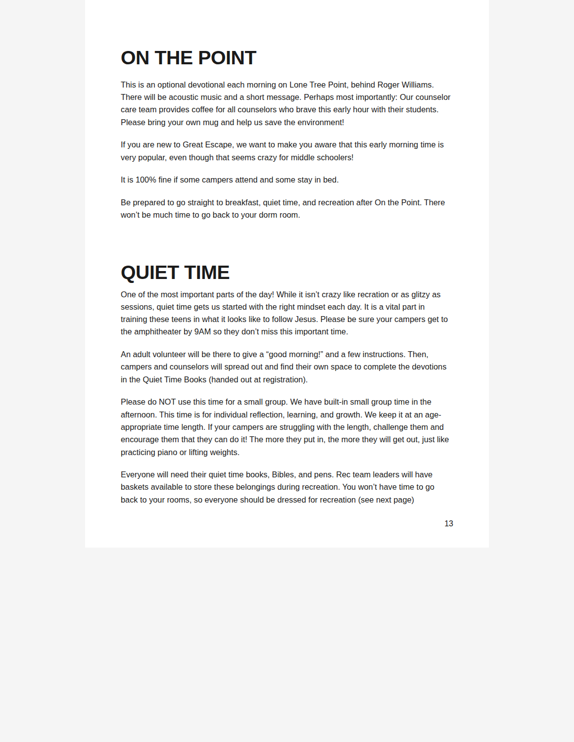ON THE POINT
This is an optional devotional each morning on Lone Tree Point, behind Roger Williams. There will be acoustic music and a short message. Perhaps most importantly: Our counselor care team provides coffee for all counselors who brave this early hour with their students. Please bring your own mug and help us save the environment!
If you are new to Great Escape, we want to make you aware that this early morning time is very popular, even though that seems crazy for middle schoolers!
It is 100% fine if some campers attend and some stay in bed.
Be prepared to go straight to breakfast, quiet time, and recreation after On the Point. There won’t be much time to go back to your dorm room.
QUIET TIME
One of the most important parts of the day! While it isn’t crazy like recration or as glitzy as sessions, quiet time gets us started with the right mindset each day. It is a vital part in training these teens in what it looks like to follow Jesus. Please be sure your campers get to the amphitheater by 9AM so they don’t miss this important time.
An adult volunteer will be there to give a “good morning!” and a few instructions. Then, campers and counselors will spread out and find their own space to complete the devotions in the Quiet Time Books (handed out at registration).
Please do NOT use this time for a small group. We have built-in small group time in the afternoon. This time is for individual reflection, learning, and growth. We keep it at an age-appropriate time length. If your campers are struggling with the length, challenge them and encourage them that they can do it! The more they put in, the more they will get out, just like practicing piano or lifting weights.
Everyone will need their quiet time books, Bibles, and pens. Rec team leaders will have baskets available to store these belongings during recreation. You won’t have time to go back to your rooms, so everyone should be dressed for recreation (see next page)
13